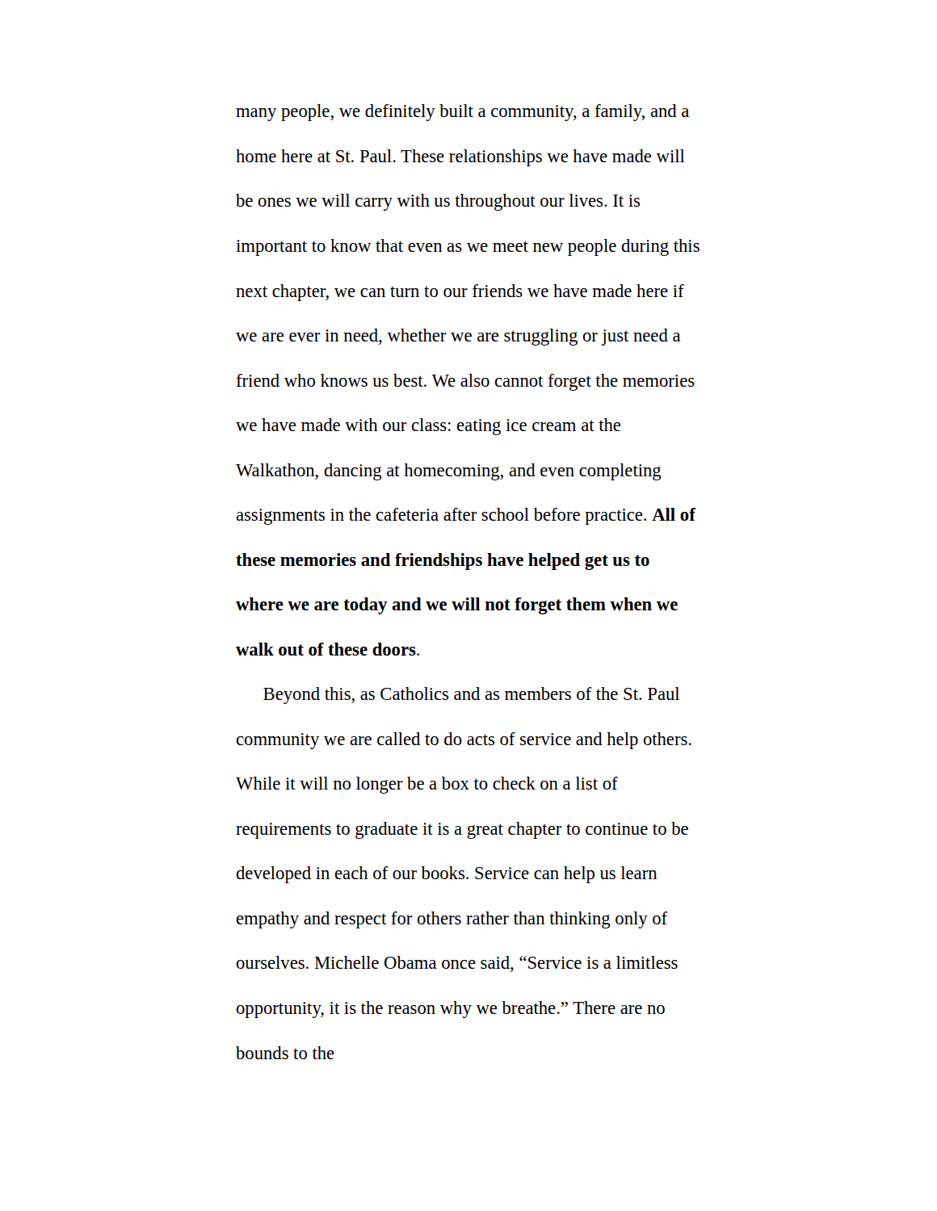many people, we definitely built a community, a family, and a home here at St. Paul. These relationships we have made will be ones we will carry with us throughout our lives. It is important to know that even as we meet new people during this next chapter, we can turn to our friends we have made here if we are ever in need, whether we are struggling or just need a friend who knows us best. We also cannot forget the memories we have made with our class: eating ice cream at the Walkathon, dancing at homecoming, and even completing assignments in the cafeteria after school before practice. All of these memories and friendships have helped get us to where we are today and we will not forget them when we walk out of these doors.
Beyond this, as Catholics and as members of the St. Paul community we are called to do acts of service and help others. While it will no longer be a box to check on a list of requirements to graduate it is a great chapter to continue to be developed in each of our books. Service can help us learn empathy and respect for others rather than thinking only of ourselves. Michelle Obama once said, “Service is a limitless opportunity, it is the reason why we breathe.” There are no bounds to the